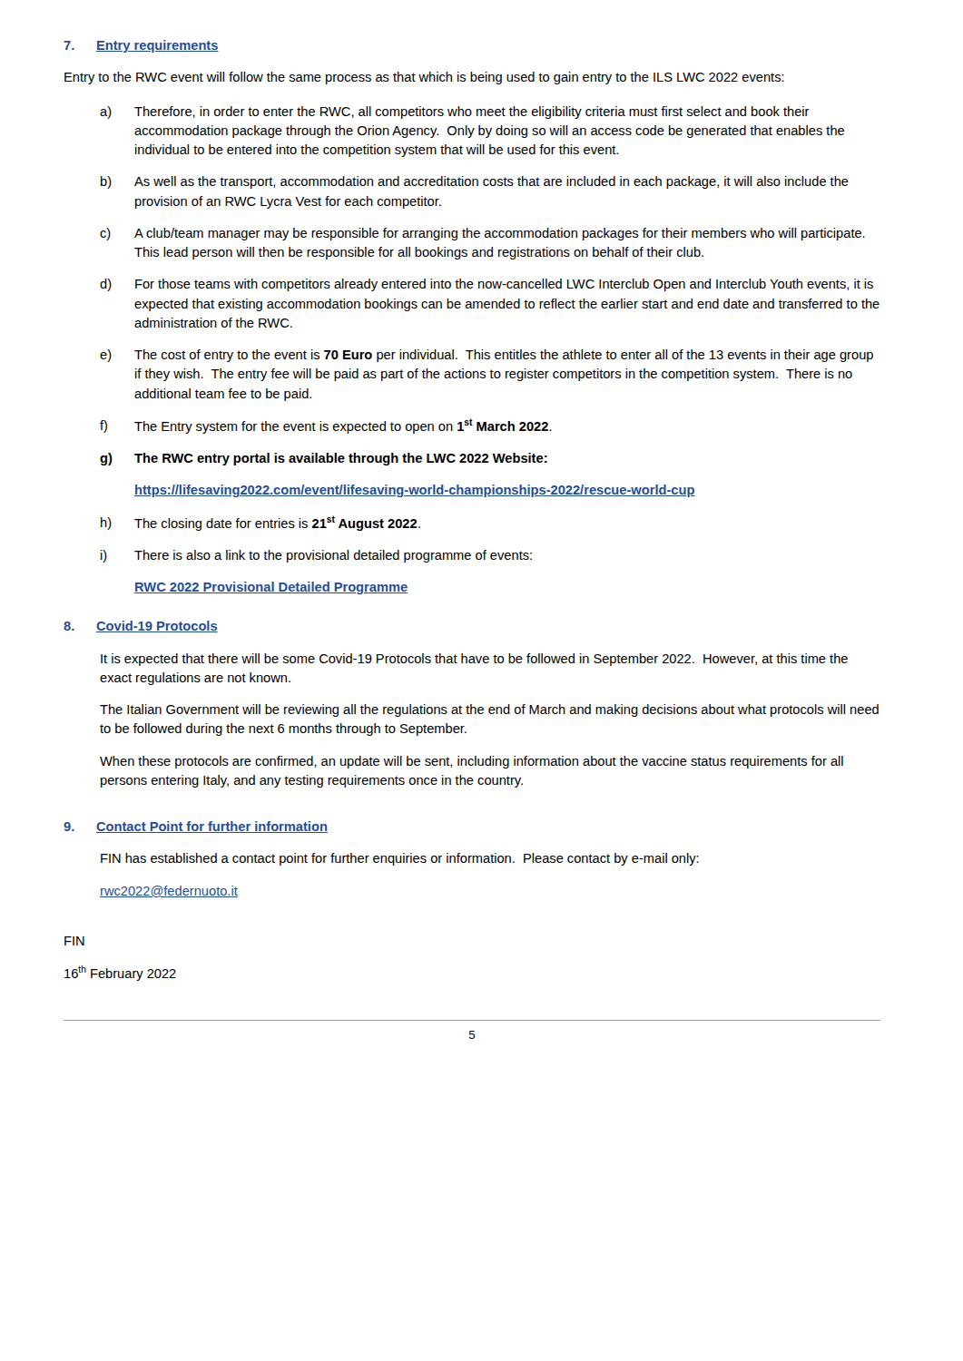7. Entry requirements
Entry to the RWC event will follow the same process as that which is being used to gain entry to the ILS LWC 2022 events:
Therefore, in order to enter the RWC, all competitors who meet the eligibility criteria must first select and book their accommodation package through the Orion Agency. Only by doing so will an access code be generated that enables the individual to be entered into the competition system that will be used for this event.
As well as the transport, accommodation and accreditation costs that are included in each package, it will also include the provision of an RWC Lycra Vest for each competitor.
A club/team manager may be responsible for arranging the accommodation packages for their members who will participate. This lead person will then be responsible for all bookings and registrations on behalf of their club.
For those teams with competitors already entered into the now-cancelled LWC Interclub Open and Interclub Youth events, it is expected that existing accommodation bookings can be amended to reflect the earlier start and end date and transferred to the administration of the RWC.
The cost of entry to the event is 70 Euro per individual. This entitles the athlete to enter all of the 13 events in their age group if they wish. The entry fee will be paid as part of the actions to register competitors in the competition system. There is no additional team fee to be paid.
The Entry system for the event is expected to open on 1st March 2022.
The RWC entry portal is available through the LWC 2022 Website:
https://lifesaving2022.com/event/lifesaving-world-championships-2022/rescue-world-cup
The closing date for entries is 21st August 2022.
There is also a link to the provisional detailed programme of events:
RWC 2022 Provisional Detailed Programme
8. Covid-19 Protocols
It is expected that there will be some Covid-19 Protocols that have to be followed in September 2022. However, at this time the exact regulations are not known.
The Italian Government will be reviewing all the regulations at the end of March and making decisions about what protocols will need to be followed during the next 6 months through to September.
When these protocols are confirmed, an update will be sent, including information about the vaccine status requirements for all persons entering Italy, and any testing requirements once in the country.
9. Contact Point for further information
FIN has established a contact point for further enquiries or information. Please contact by e-mail only:
rwc2022@federnuoto.it
FIN
16th February 2022
5